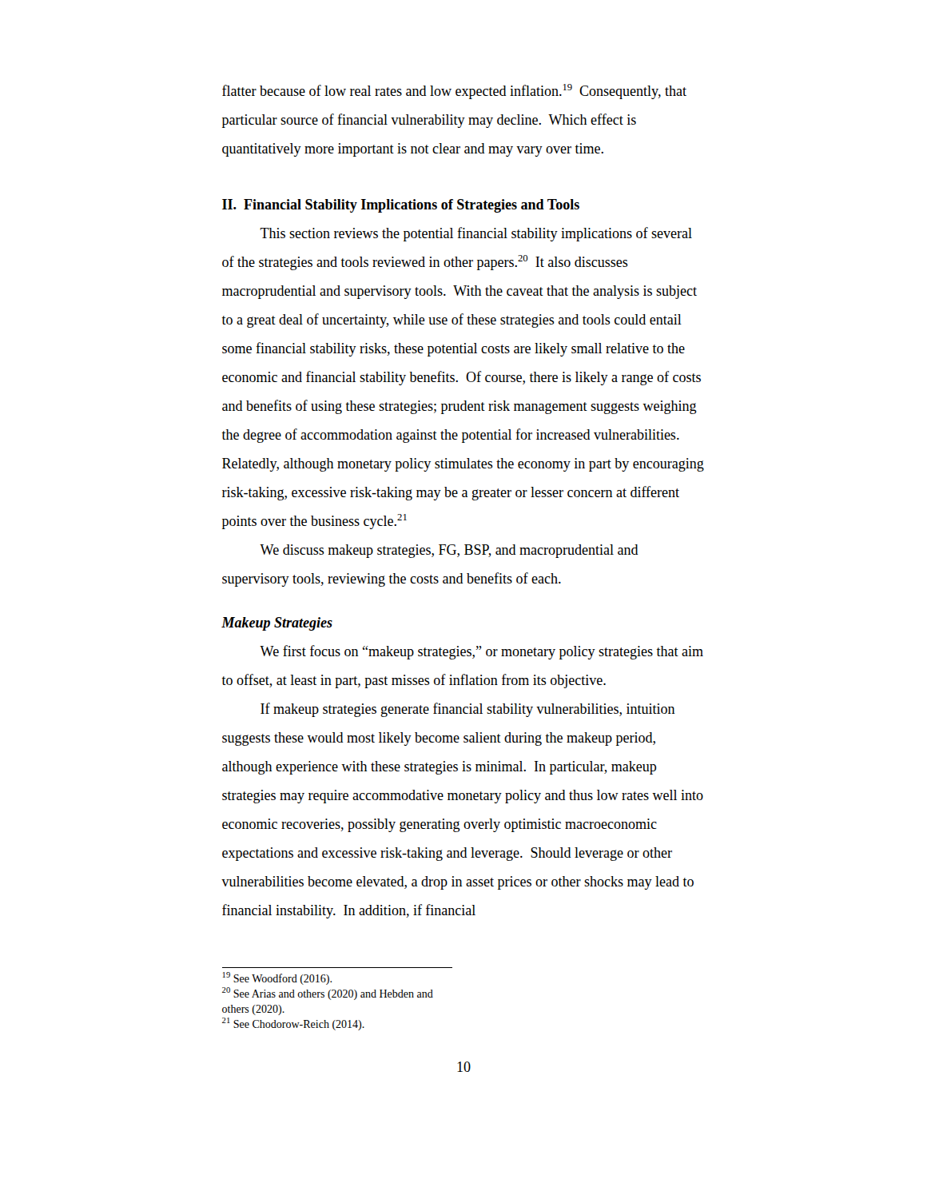flatter because of low real rates and low expected inflation.19 Consequently, that particular source of financial vulnerability may decline. Which effect is quantitatively more important is not clear and may vary over time.
II. Financial Stability Implications of Strategies and Tools
This section reviews the potential financial stability implications of several of the strategies and tools reviewed in other papers.20 It also discusses macroprudential and supervisory tools. With the caveat that the analysis is subject to a great deal of uncertainty, while use of these strategies and tools could entail some financial stability risks, these potential costs are likely small relative to the economic and financial stability benefits. Of course, there is likely a range of costs and benefits of using these strategies; prudent risk management suggests weighing the degree of accommodation against the potential for increased vulnerabilities. Relatedly, although monetary policy stimulates the economy in part by encouraging risk-taking, excessive risk-taking may be a greater or lesser concern at different points over the business cycle.21
We discuss makeup strategies, FG, BSP, and macroprudential and supervisory tools, reviewing the costs and benefits of each.
Makeup Strategies
We first focus on “makeup strategies,” or monetary policy strategies that aim to offset, at least in part, past misses of inflation from its objective.
If makeup strategies generate financial stability vulnerabilities, intuition suggests these would most likely become salient during the makeup period, although experience with these strategies is minimal. In particular, makeup strategies may require accommodative monetary policy and thus low rates well into economic recoveries, possibly generating overly optimistic macroeconomic expectations and excessive risk-taking and leverage. Should leverage or other vulnerabilities become elevated, a drop in asset prices or other shocks may lead to financial instability. In addition, if financial
19 See Woodford (2016).
20 See Arias and others (2020) and Hebden and others (2020).
21 See Chodorow-Reich (2014).
10